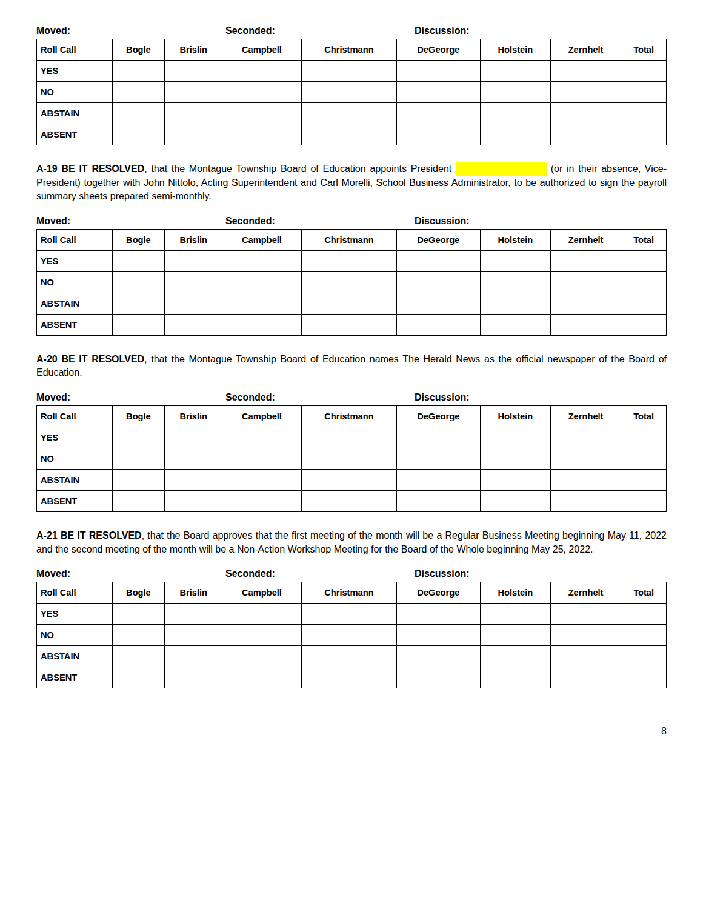Moved: Seconded: Discussion:
| Roll Call | Bogle | Brislin | Campbell | Christmann | DeGeorge | Holstein | Zernhelt | Total |
| --- | --- | --- | --- | --- | --- | --- | --- | --- |
| YES | | | | | | | | |
| NO | | | | | | | | |
| ABSTAIN | | | | | | | | |
| ABSENT | | | | | | | | |
A-19 BE IT RESOLVED, that the Montague Township Board of Education appoints President (or in their absence, Vice-President) together with John Nittolo, Acting Superintendent and Carl Morelli, School Business Administrator, to be authorized to sign the payroll summary sheets prepared semi-monthly.
Moved: Seconded: Discussion:
| Roll Call | Bogle | Brislin | Campbell | Christmann | DeGeorge | Holstein | Zernhelt | Total |
| --- | --- | --- | --- | --- | --- | --- | --- | --- |
| YES | | | | | | | | |
| NO | | | | | | | | |
| ABSTAIN | | | | | | | | |
| ABSENT | | | | | | | | |
A-20 BE IT RESOLVED, that the Montague Township Board of Education names The Herald News as the official newspaper of the Board of Education.
Moved: Seconded: Discussion:
| Roll Call | Bogle | Brislin | Campbell | Christmann | DeGeorge | Holstein | Zernhelt | Total |
| --- | --- | --- | --- | --- | --- | --- | --- | --- |
| YES | | | | | | | | |
| NO | | | | | | | | |
| ABSTAIN | | | | | | | | |
| ABSENT | | | | | | | | |
A-21 BE IT RESOLVED, that the Board approves that the first meeting of the month will be a Regular Business Meeting beginning May 11, 2022 and the second meeting of the month will be a Non-Action Workshop Meeting for the Board of the Whole beginning May 25, 2022.
Moved: Seconded: Discussion:
| Roll Call | Bogle | Brislin | Campbell | Christmann | DeGeorge | Holstein | Zernhelt | Total |
| --- | --- | --- | --- | --- | --- | --- | --- | --- |
| YES | | | | | | | | |
| NO | | | | | | | | |
| ABSTAIN | | | | | | | | |
| ABSENT | | | | | | | | |
8